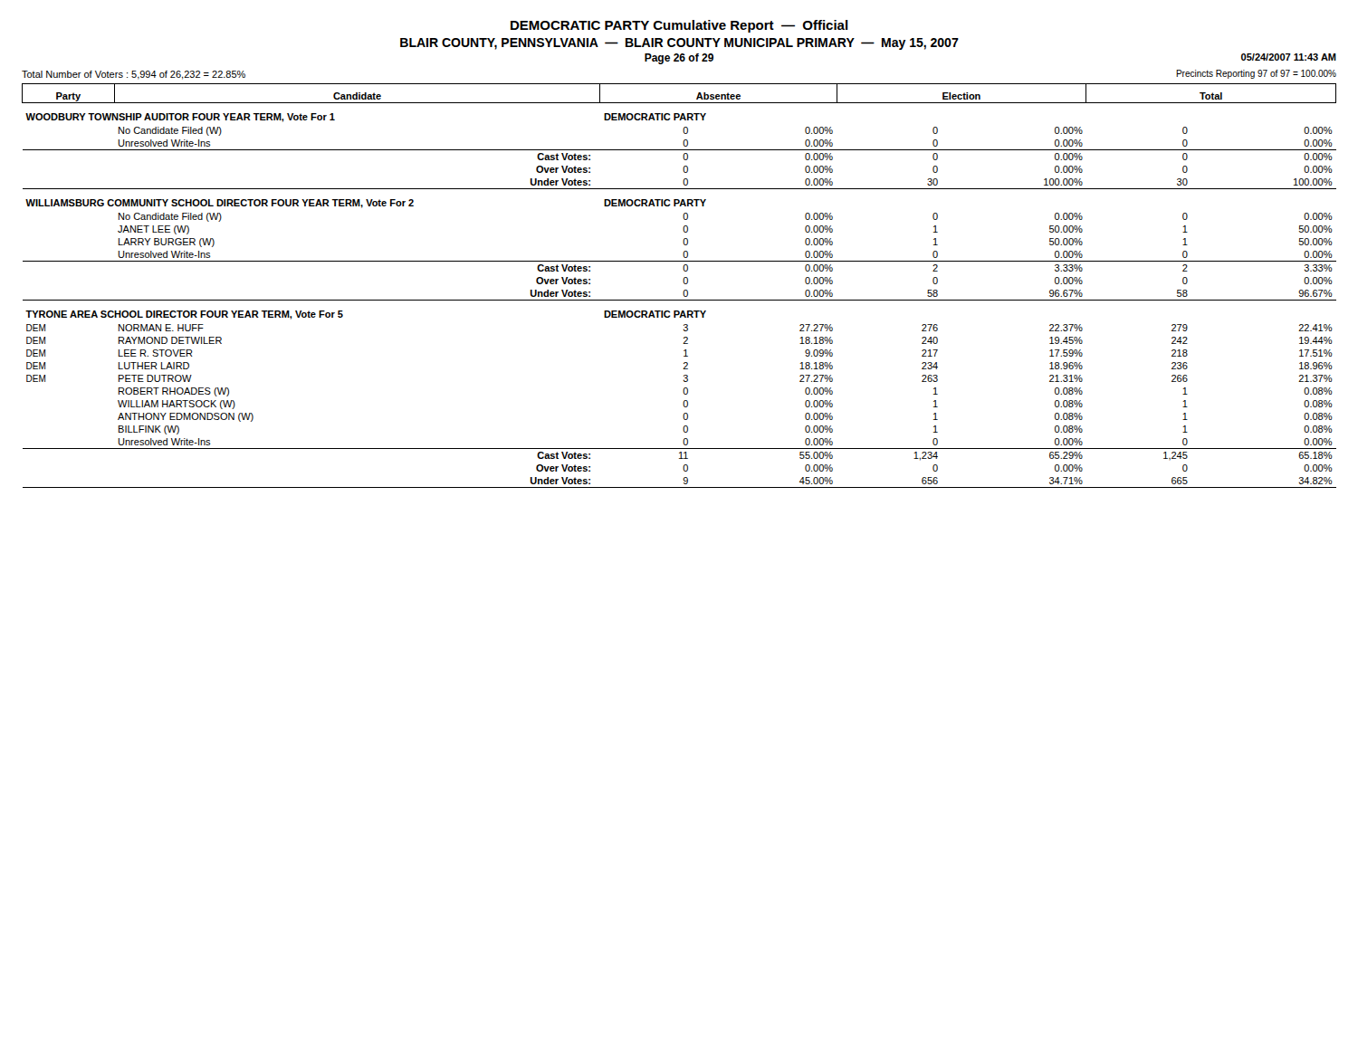DEMOCRATIC PARTY Cumulative Report — Official
BLAIR COUNTY, PENNSYLVANIA — BLAIR COUNTY MUNICIPAL PRIMARY — May 15, 2007
Page 26 of 29
05/24/2007 11:43 AM
Total Number of Voters : 5,994 of 26,232 = 22.85% Precincts Reporting 97 of 97 = 100.00%
| Party | Candidate | Absentee | Election | Total |
| --- | --- | --- | --- | --- |
| WOODBURY TOWNSHIP AUDITOR FOUR YEAR TERM, Vote For 1 | DEMOCRATIC PARTY | |
| | No Candidate Filed (W) | 0 | 0.00% | 0 | 0.00% | 0 | 0.00% |
| | Unresolved Write-Ins | 0 | 0.00% | 0 | 0.00% | 0 | 0.00% |
| | Cast Votes: | 0 | 0.00% | 0 | 0.00% | 0 | 0.00% |
| | Over Votes: | 0 | 0.00% | 0 | 0.00% | 0 | 0.00% |
| | Under Votes: | 0 | 0.00% | 30 | 100.00% | 30 | 100.00% |
| WILLIAMSBURG COMMUNITY SCHOOL DIRECTOR FOUR YEAR TERM, Vote For 2 | DEMOCRATIC PARTY | |
| | No Candidate Filed (W) | 0 | 0.00% | 0 | 0.00% | 0 | 0.00% |
| | JANET LEE (W) | 0 | 0.00% | 1 | 50.00% | 1 | 50.00% |
| | LARRY BURGER (W) | 0 | 0.00% | 1 | 50.00% | 1 | 50.00% |
| | Unresolved Write-Ins | 0 | 0.00% | 0 | 0.00% | 0 | 0.00% |
| | Cast Votes: | 0 | 0.00% | 2 | 3.33% | 2 | 3.33% |
| | Over Votes: | 0 | 0.00% | 0 | 0.00% | 0 | 0.00% |
| | Under Votes: | 0 | 0.00% | 58 | 96.67% | 58 | 96.67% |
| TYRONE AREA SCHOOL DIRECTOR FOUR YEAR TERM, Vote For 5 | DEMOCRATIC PARTY | |
| DEM | NORMAN E. HUFF | 3 | 27.27% | 276 | 22.37% | 279 | 22.41% |
| DEM | RAYMOND DETWILER | 2 | 18.18% | 240 | 19.45% | 242 | 19.44% |
| DEM | LEE R. STOVER | 1 | 9.09% | 217 | 17.59% | 218 | 17.51% |
| DEM | LUTHER LAIRD | 2 | 18.18% | 234 | 18.96% | 236 | 18.96% |
| DEM | PETE DUTROW | 3 | 27.27% | 263 | 21.31% | 266 | 21.37% |
| | ROBERT RHOADES (W) | 0 | 0.00% | 1 | 0.08% | 1 | 0.08% |
| | WILLIAM HARTSOCK (W) | 0 | 0.00% | 1 | 0.08% | 1 | 0.08% |
| | ANTHONY EDMONDSON (W) | 0 | 0.00% | 1 | 0.08% | 1 | 0.08% |
| | BILLFINK (W) | 0 | 0.00% | 1 | 0.08% | 1 | 0.08% |
| | Unresolved Write-Ins | 0 | 0.00% | 0 | 0.00% | 0 | 0.00% |
| | Cast Votes: | 11 | 55.00% | 1,234 | 65.29% | 1,245 | 65.18% |
| | Over Votes: | 0 | 0.00% | 0 | 0.00% | 0 | 0.00% |
| | Under Votes: | 9 | 45.00% | 656 | 34.71% | 665 | 34.82% |